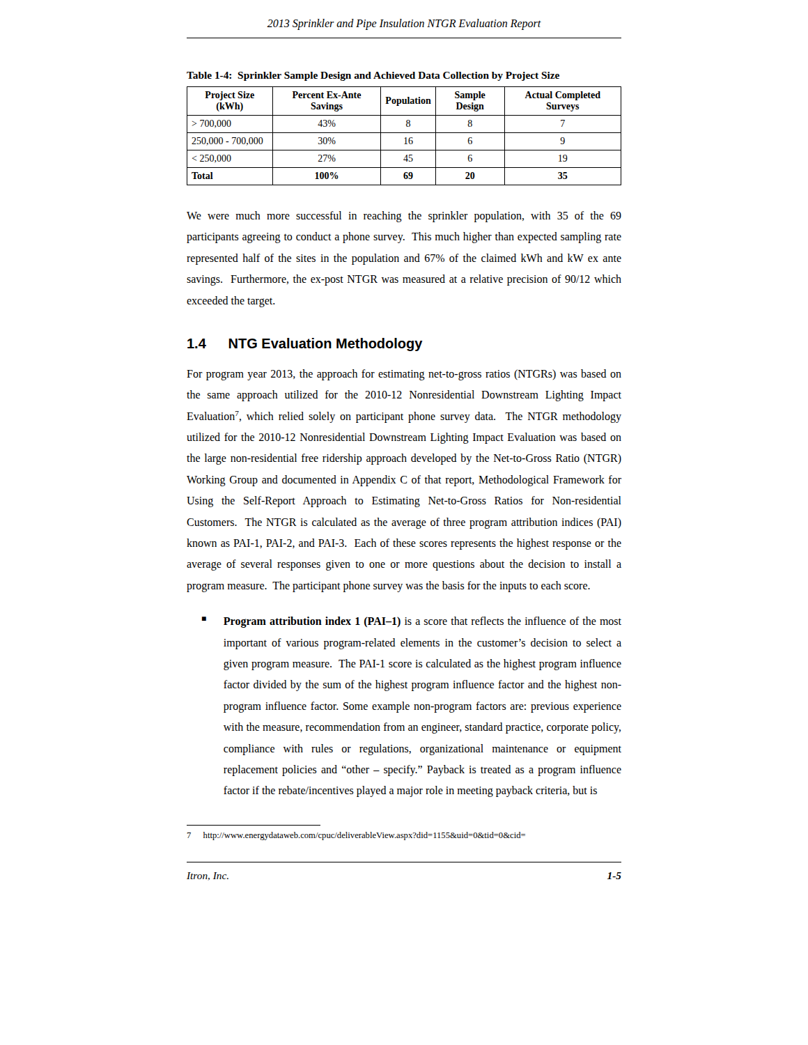2013 Sprinkler and Pipe Insulation NTGR Evaluation Report
Table 1-4: Sprinkler Sample Design and Achieved Data Collection by Project Size
| Project Size (kWh) | Percent Ex-Ante Savings | Population | Sample Design | Actual Completed Surveys |
| --- | --- | --- | --- | --- |
| > 700,000 | 43% | 8 | 8 | 7 |
| 250,000 - 700,000 | 30% | 16 | 6 | 9 |
| < 250,000 | 27% | 45 | 6 | 19 |
| Total | 100% | 69 | 20 | 35 |
We were much more successful in reaching the sprinkler population, with 35 of the 69 participants agreeing to conduct a phone survey. This much higher than expected sampling rate represented half of the sites in the population and 67% of the claimed kWh and kW ex ante savings. Furthermore, the ex-post NTGR was measured at a relative precision of 90/12 which exceeded the target.
1.4 NTG Evaluation Methodology
For program year 2013, the approach for estimating net-to-gross ratios (NTGRs) was based on the same approach utilized for the 2010-12 Nonresidential Downstream Lighting Impact Evaluation7, which relied solely on participant phone survey data. The NTGR methodology utilized for the 2010-12 Nonresidential Downstream Lighting Impact Evaluation was based on the large non-residential free ridership approach developed by the Net-to-Gross Ratio (NTGR) Working Group and documented in Appendix C of that report, Methodological Framework for Using the Self-Report Approach to Estimating Net-to-Gross Ratios for Non-residential Customers. The NTGR is calculated as the average of three program attribution indices (PAI) known as PAI-1, PAI-2, and PAI-3. Each of these scores represents the highest response or the average of several responses given to one or more questions about the decision to install a program measure. The participant phone survey was the basis for the inputs to each score.
Program attribution index 1 (PAI–1) is a score that reflects the influence of the most important of various program-related elements in the customer’s decision to select a given program measure. The PAI-1 score is calculated as the highest program influence factor divided by the sum of the highest program influence factor and the highest non-program influence factor. Some example non-program factors are: previous experience with the measure, recommendation from an engineer, standard practice, corporate policy, compliance with rules or regulations, organizational maintenance or equipment replacement policies and “other – specify.” Payback is treated as a program influence factor if the rebate/incentives played a major role in meeting payback criteria, but is
7 http://www.energydataweb.com/cpuc/deliverableView.aspx?did=1155&uid=0&tid=0&cid=
Itron, Inc. 1-5